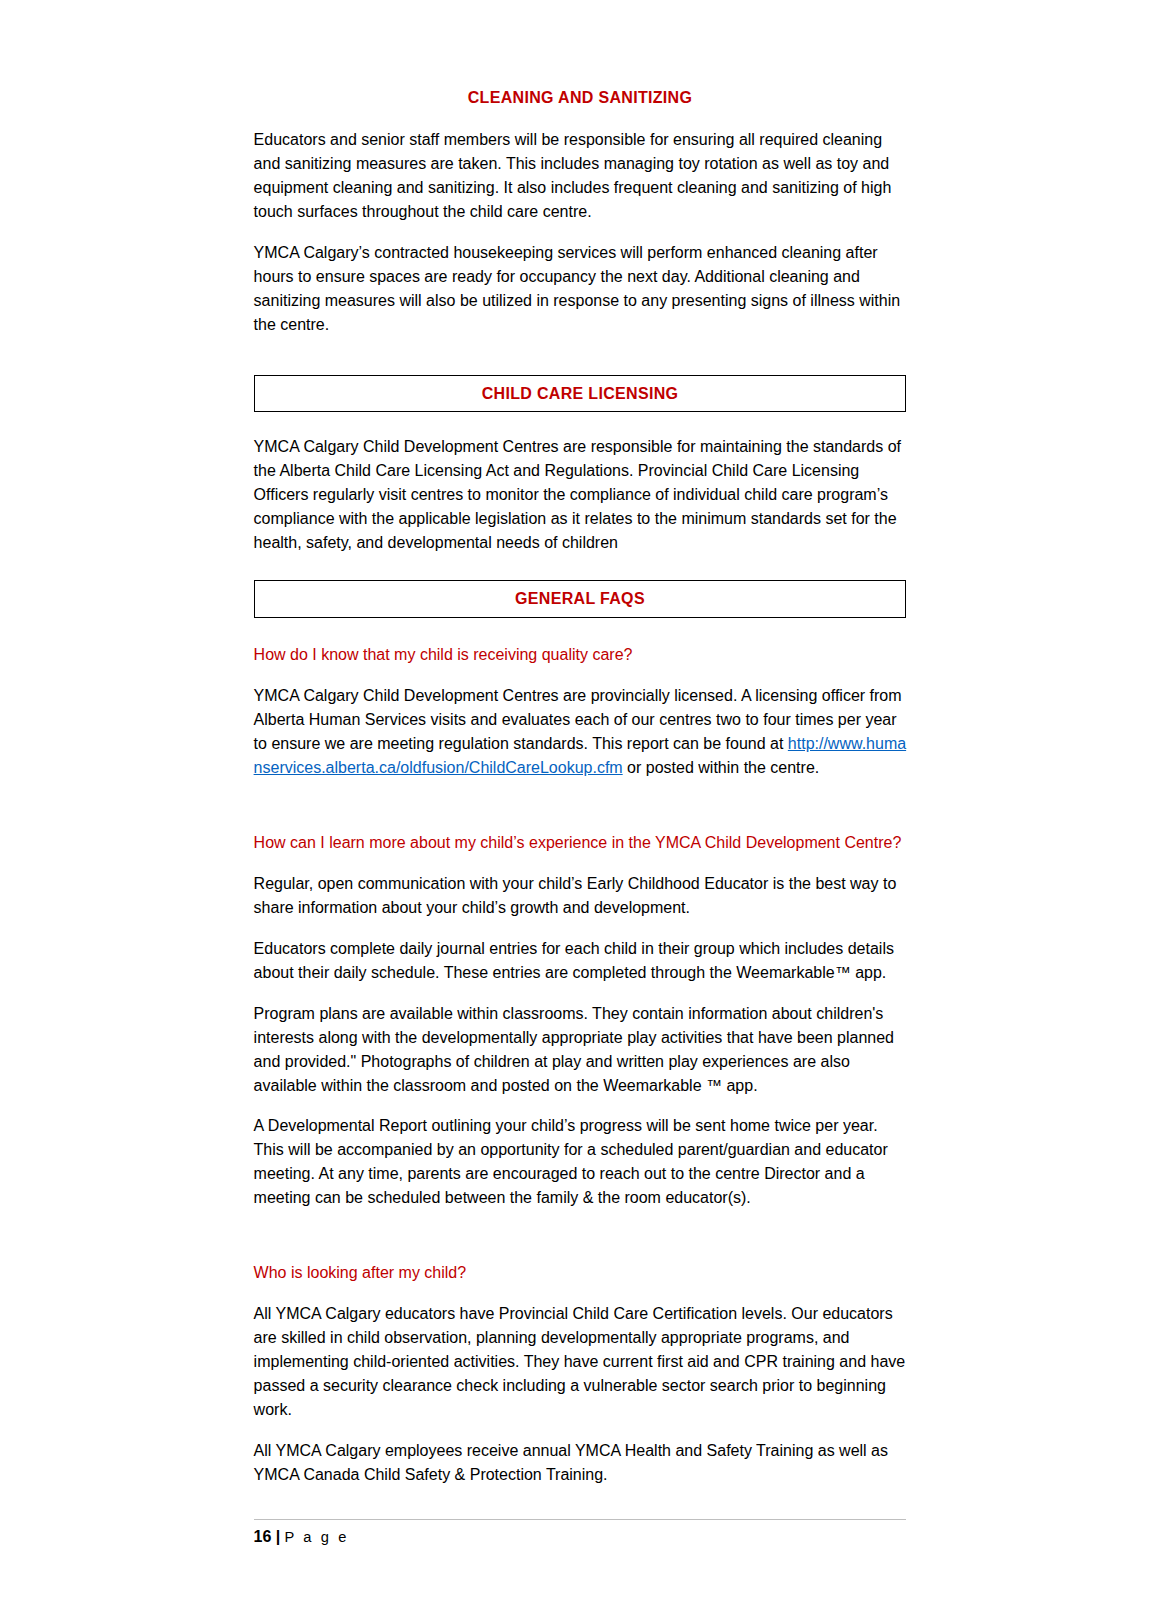CLEANING AND SANITIZING
Educators and senior staff members will be responsible for ensuring all required cleaning and sanitizing measures are taken. This includes managing toy rotation as well as toy and equipment cleaning and sanitizing. It also includes frequent cleaning and sanitizing of high touch surfaces throughout the child care centre.
YMCA Calgary’s contracted housekeeping services will perform enhanced cleaning after hours to ensure spaces are ready for occupancy the next day. Additional cleaning and sanitizing measures will also be utilized in response to any presenting signs of illness within the centre.
CHILD CARE LICENSING
YMCA Calgary Child Development Centres are responsible for maintaining the standards of the Alberta Child Care Licensing Act and Regulations. Provincial Child Care Licensing Officers regularly visit centres to monitor the compliance of individual child care program’s compliance with the applicable legislation as it relates to the minimum standards set for the health, safety, and developmental needs of children
GENERAL FAQS
How do I know that my child is receiving quality care?
YMCA Calgary Child Development Centres are provincially licensed. A licensing officer from Alberta Human Services visits and evaluates each of our centres two to four times per year to ensure we are meeting regulation standards. This report can be found at http://www.humanservices.alberta.ca/oldfusion/ChildCareLookup.cfm or posted within the centre.
How can I learn more about my child’s experience in the YMCA Child Development Centre?
Regular, open communication with your child’s Early Childhood Educator is the best way to share information about your child’s growth and development.
Educators complete daily journal entries for each child in their group which includes details about their daily schedule. These entries are completed through the Weemarkable™ app.
Program plans are available within classrooms. They contain information about children's interests along with the developmentally appropriate play activities that have been planned and provided." Photographs of children at play and written play experiences are also available within the classroom and posted on the Weemarkable ™ app.
A Developmental Report outlining your child’s progress will be sent home twice per year. This will be accompanied by an opportunity for a scheduled parent/guardian and educator meeting. At any time, parents are encouraged to reach out to the centre Director and a meeting can be scheduled between the family & the room educator(s).
Who is looking after my child?
All YMCA Calgary educators have Provincial Child Care Certification levels. Our educators are skilled in child observation, planning developmentally appropriate programs, and implementing child-oriented activities. They have current first aid and CPR training and have passed a security clearance check including a vulnerable sector search prior to beginning work.
All YMCA Calgary employees receive annual YMCA Health and Safety Training as well as YMCA Canada Child Safety & Protection Training.
16 | P a g e